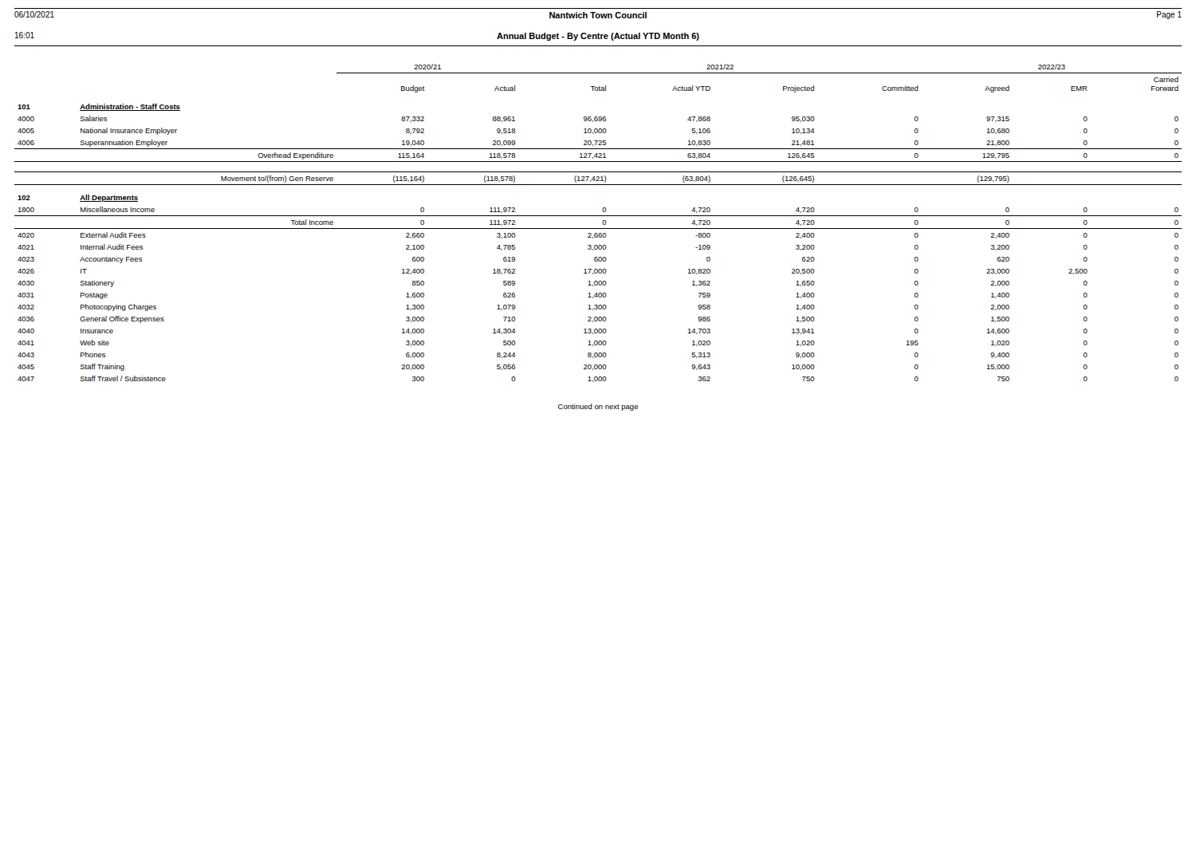06/10/2021
Nantwich Town Council
Page 1
16:01
Annual Budget - By Centre (Actual YTD Month 6)
| | | 2020/21 | 2021/22 | 2022/23 |
| --- | --- | --- | --- | --- |
| | | Budget | Actual | Total | Actual YTD | Projected | Committed | Agreed | EMR | Carried Forward |
| 101 | Administration - Staff Costs | |
| 4000 | Salaries | 87,332 | 88,961 | 96,696 | 47,868 | 95,030 | 0 | 97,315 | 0 | 0 |
| 4005 | National Insurance Employer | 8,792 | 9,518 | 10,000 | 5,106 | 10,134 | 0 | 10,680 | 0 | 0 |
| 4006 | Superannuation Employer | 19,040 | 20,099 | 20,725 | 10,830 | 21,481 | 0 | 21,800 | 0 | 0 |
| | Overhead Expenditure | 115,164 | 118,578 | 127,421 | 63,804 | 126,645 | 0 | 129,795 | 0 | 0 |
| | Movement to/(from) Gen Reserve | (115,164) | (118,578) | (127,421) | (63,804) | (126,645) | | (129,795) | | |
| 102 | All Departments | |
| 1800 | Miscellaneous Income | 0 | 111,972 | 0 | 4,720 | 4,720 | 0 | 0 | 0 | 0 |
| | Total Income | 0 | 111,972 | 0 | 4,720 | 4,720 | 0 | 0 | 0 | 0 |
| 4020 | External Audit Fees | 2,660 | 3,100 | 2,660 | -800 | 2,400 | 0 | 2,400 | 0 | 0 |
| 4021 | Internal Audit Fees | 2,100 | 4,785 | 3,000 | -109 | 3,200 | 0 | 3,200 | 0 | 0 |
| 4023 | Accountancy Fees | 600 | 619 | 600 | 0 | 620 | 0 | 620 | 0 | 0 |
| 4026 | IT | 12,400 | 18,762 | 17,000 | 10,820 | 20,500 | 0 | 23,000 | 2,500 | 0 |
| 4030 | Stationery | 850 | 589 | 1,000 | 1,362 | 1,650 | 0 | 2,000 | 0 | 0 |
| 4031 | Postage | 1,600 | 626 | 1,400 | 759 | 1,400 | 0 | 1,400 | 0 | 0 |
| 4032 | Photocopying Charges | 1,300 | 1,079 | 1,300 | 958 | 1,400 | 0 | 2,000 | 0 | 0 |
| 4036 | General Office Expenses | 3,000 | 710 | 2,000 | 986 | 1,500 | 0 | 1,500 | 0 | 0 |
| 4040 | Insurance | 14,000 | 14,304 | 13,000 | 14,703 | 13,941 | 0 | 14,600 | 0 | 0 |
| 4041 | Web site | 3,000 | 500 | 1,000 | 1,020 | 1,020 | 195 | 1,020 | 0 | 0 |
| 4043 | Phones | 6,000 | 8,244 | 8,000 | 5,313 | 9,000 | 0 | 9,400 | 0 | 0 |
| 4045 | Staff Training | 20,000 | 5,056 | 20,000 | 9,643 | 10,000 | 0 | 15,000 | 0 | 0 |
| 4047 | Staff Travel / Subsistence | 300 | 0 | 1,000 | 362 | 750 | 0 | 750 | 0 | 0 |
Continued on next page